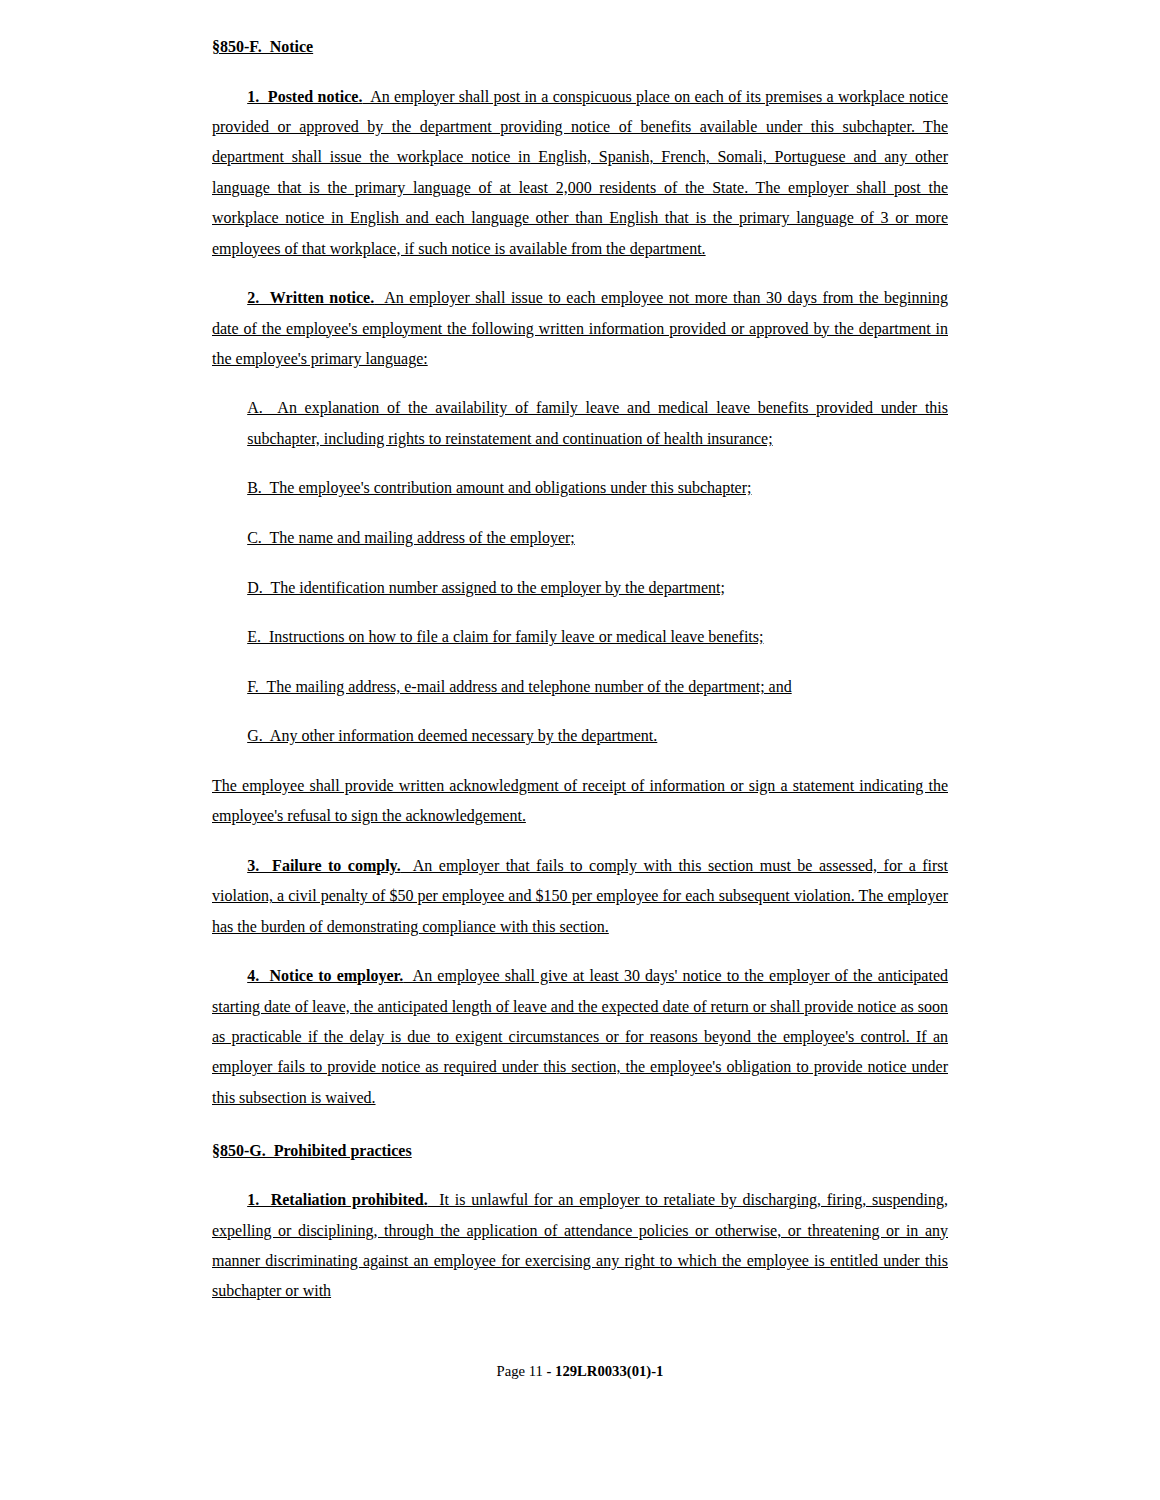§850-F. Notice
1. Posted notice. An employer shall post in a conspicuous place on each of its premises a workplace notice provided or approved by the department providing notice of benefits available under this subchapter. The department shall issue the workplace notice in English, Spanish, French, Somali, Portuguese and any other language that is the primary language of at least 2,000 residents of the State. The employer shall post the workplace notice in English and each language other than English that is the primary language of 3 or more employees of that workplace, if such notice is available from the department.
2. Written notice. An employer shall issue to each employee not more than 30 days from the beginning date of the employee's employment the following written information provided or approved by the department in the employee's primary language:
A. An explanation of the availability of family leave and medical leave benefits provided under this subchapter, including rights to reinstatement and continuation of health insurance;
B. The employee's contribution amount and obligations under this subchapter;
C. The name and mailing address of the employer;
D. The identification number assigned to the employer by the department;
E. Instructions on how to file a claim for family leave or medical leave benefits;
F. The mailing address, e-mail address and telephone number of the department; and
G. Any other information deemed necessary by the department.
The employee shall provide written acknowledgment of receipt of information or sign a statement indicating the employee's refusal to sign the acknowledgement.
3. Failure to comply. An employer that fails to comply with this section must be assessed, for a first violation, a civil penalty of $50 per employee and $150 per employee for each subsequent violation. The employer has the burden of demonstrating compliance with this section.
4. Notice to employer. An employee shall give at least 30 days' notice to the employer of the anticipated starting date of leave, the anticipated length of leave and the expected date of return or shall provide notice as soon as practicable if the delay is due to exigent circumstances or for reasons beyond the employee's control. If an employer fails to provide notice as required under this section, the employee's obligation to provide notice under this subsection is waived.
§850-G. Prohibited practices
1. Retaliation prohibited. It is unlawful for an employer to retaliate by discharging, firing, suspending, expelling or disciplining, through the application of attendance policies or otherwise, or threatening or in any manner discriminating against an employee for exercising any right to which the employee is entitled under this subchapter or with
Page 11 - 129LR0033(01)-1